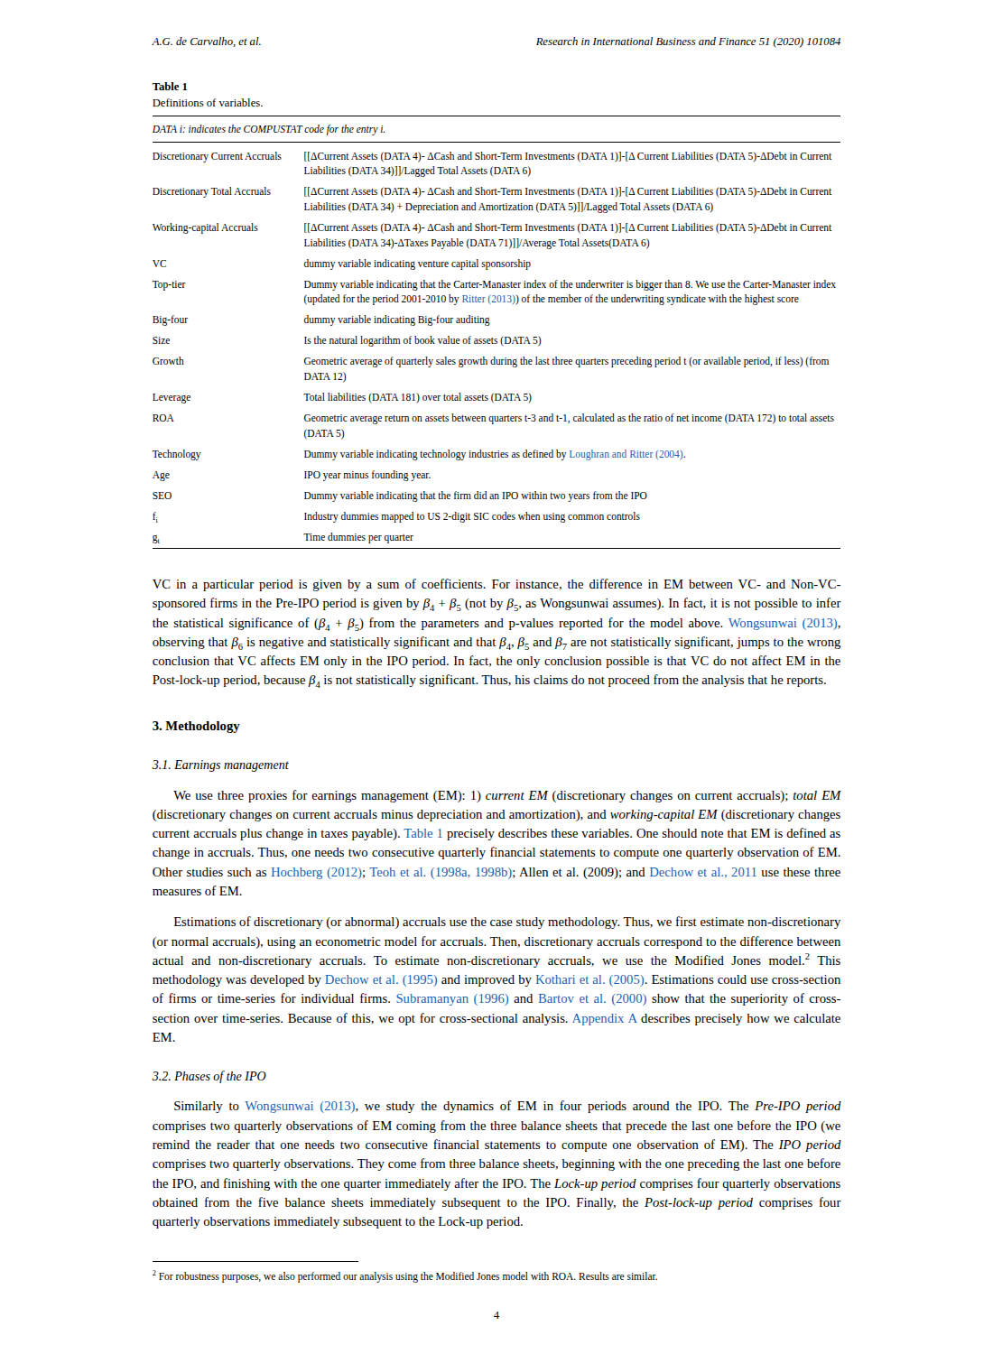A.G. de Carvalho, et al. Research in International Business and Finance 51 (2020) 101084
Table 1
Definitions of variables.
| DATA i : indicates the COMPUSTAT code for the entry i . |
| Discretionary Current Accruals | [[ΔCurrent Assets (DATA 4)- ΔCash and Short-Term Investments (DATA 1)]-[Δ Current Liabilities (DATA 5)-ΔDebt in Current Liabilities (DATA 34)]]/Lagged Total Assets (DATA 6) |
| Discretionary Total Accruals | [[ΔCurrent Assets (DATA 4)- ΔCash and Short-Term Investments (DATA 1)]-[Δ Current Liabilities (DATA 5)-ΔDebt in Current Liabilities (DATA 34) + Depreciation and Amortization (DATA 5)]]/Lagged Total Assets (DATA 6) |
| Working-capital Accruals | [[ΔCurrent Assets (DATA 4)- ΔCash and Short-Term Investments (DATA 1)]-[Δ Current Liabilities (DATA 5)-ΔDebt in Current Liabilities (DATA 34)-ΔTaxes Payable (DATA 71)]]/Average Total Assets(DATA 6) |
| VC | dummy variable indicating venture capital sponsorship |
| Top-tier | Dummy variable indicating that the Carter-Manaster index of the underwriter is bigger than 8. We use the Carter-Manaster index (updated for the period 2001-2010 by Ritter (2013) ) of the member of the underwriting syndicate with the highest score |
| Big-four | dummy variable indicating Big-four auditing |
| Size | Is the natural logarithm of book value of assets (DATA 5) |
| Growth | Geometric average of quarterly sales growth during the last three quarters preceding period t (or available period, if less) (from DATA 12) |
| Leverage | Total liabilities (DATA 181) over total assets (DATA 5) |
| ROA | Geometric average return on assets between quarters t-3 and t-1, calculated as the ratio of net income (DATA 172) to total assets (DATA 5) |
| Technology | Dummy variable indicating technology industries as defined by Loughran and Ritter (2004) . |
| Age | IPO year minus founding year. |
| SEO | Dummy variable indicating that the firm did an IPO within two years from the IPO |
| f i | Industry dummies mapped to US 2-digit SIC codes when using common controls |
| g t | Time dummies per quarter |
VC in a particular period is given by a sum of coefficients. For instance, the difference in EM between VC- and Non-VC-sponsored firms in the Pre-IPO period is given by β 4 + β 5 (not by β 5, as Wongsunwai assumes). In fact, it is not possible to infer the statistical significance of (β 4 + β 5) from the parameters and p-values reported for the model above. Wongsunwai (2013), observing that β 6 is negative and statistically significant and that β 4, β 5 and β 7 are not statistically significant, jumps to the wrong conclusion that VC affects EM only in the IPO period. In fact, the only conclusion possible is that VC do not affect EM in the Post-lock-up period, because β 4 is not statistically significant. Thus, his claims do not proceed from the analysis that he reports.
3. Methodology
3.1. Earnings management
We use three proxies for earnings management (EM): 1) current EM (discretionary changes on current accruals); total EM (discretionary changes on current accruals minus depreciation and amortization), and working-capital EM (discretionary changes current accruals plus change in taxes payable). Table 1 precisely describes these variables. One should note that EM is defined as change in accruals. Thus, one needs two consecutive quarterly financial statements to compute one quarterly observation of EM. Other studies such as Hochberg (2012); Teoh et al. (1998a, 1998b); Allen et al. (2009); and Dechow et al., 2011 use these three measures of EM.
Estimations of discretionary (or abnormal) accruals use the case study methodology. Thus, we first estimate non-discretionary (or normal accruals), using an econometric model for accruals. Then, discretionary accruals correspond to the difference between actual and non-discretionary accruals. To estimate non-discretionary accruals, we use the Modified Jones model.2 This methodology was developed by Dechow et al. (1995) and improved by Kothari et al. (2005). Estimations could use cross-section of firms or time-series for individual firms. Subramanyan (1996) and Bartov et al. (2000) show that the superiority of cross-section over time-series. Because of this, we opt for cross-sectional analysis. Appendix A describes precisely how we calculate EM.
3.2. Phases of the IPO
Similarly to Wongsunwai (2013), we study the dynamics of EM in four periods around the IPO. The Pre-IPO period comprises two quarterly observations of EM coming from the three balance sheets that precede the last one before the IPO (we remind the reader that one needs two consecutive financial statements to compute one observation of EM). The IPO period comprises two quarterly observations. They come from three balance sheets, beginning with the one preceding the last one before the IPO, and finishing with the one quarter immediately after the IPO. The Lock-up period comprises four quarterly observations obtained from the five balance sheets immediately subsequent to the IPO. Finally, the Post-lock-up period comprises four quarterly observations immediately subsequent to the Lock-up period.
2 For robustness purposes, we also performed our analysis using the Modified Jones model with ROA. Results are similar.
4